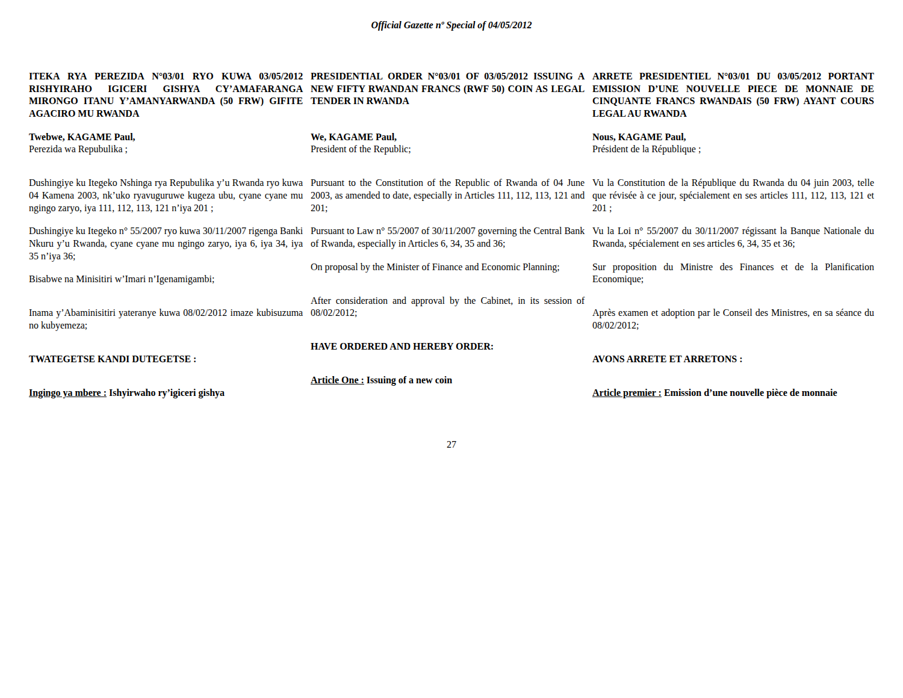Official Gazette nº Special of 04/05/2012
| ITEKA RYA PEREZIDA N°03/01 RYO KUWA 03/05/2012 RISHYIRAHO IGICERI GISHYA CY’AMAFARANGA MIRONGO ITANU Y’AMANYARWANDA (50 FRW) GIFITE AGACIRO MU RWANDA | PRESIDENTIAL ORDER N°03/01 OF 03/05/2012 ISSUING A NEW FIFTY RWANDAN FRANCS (RWF 50) COIN AS LEGAL TENDER IN RWANDA | ARRETE PRESIDENTIEL N°03/01 DU 03/05/2012 PORTANT EMISSION D’UNE NOUVELLE PIECE DE MONNAIE DE CINQUANTE FRANCS RWANDAIS (50 FRW) AYANT COURS LEGAL AU RWANDA |
| Twebwe, KAGAME Paul, Perezida wa Repubulika ; | We, KAGAME Paul, President of the Republic; | Nous, KAGAME Paul, Président de la République ; |
| Dushingiye ku Itegeko Nshinga rya Repubulika y’u Rwanda ryo kuwa 04 Kamena 2003, nk’uko ryavuguruwe kugeza ubu, cyane cyane mu ngingo zaryo, iya 111, 112, 113, 121 n’iya 201 ; Dushingiye ku Itegeko n° 55/2007 ryo kuwa 30/11/2007 rigenga Banki Nkuru y’u Rwanda, cyane cyane mu ngingo zaryo, iya 6, iya 34, iya 35 n’iya 36; Bisabwe na Minisitiri w’Imari n’Igenamigambi; Inama y’Abaminisitiri yateranye kuwa 08/02/2012 imaze kubisuzuma no kubyemeza; TWATEGETSE KANDI DUTEGETSE : Ingingo ya mbere : Ishyirwaho ry’igiceri gishya | Pursuant to the Constitution of the Republic of Rwanda of 04 June 2003, as amended to date, especially in Articles 111, 112, 113, 121 and 201; Pursuant to Law n° 55/2007 of 30/11/2007 governing the Central Bank of Rwanda, especially in Articles 6, 34, 35 and 36; On proposal by the Minister of Finance and Economic Planning; After consideration and approval by the Cabinet, in its session of 08/02/2012; HAVE ORDERED AND HEREBY ORDER: Article One : Issuing of a new coin | Vu la Constitution de la République du Rwanda du 04 juin 2003, telle que révisée à ce jour, spécialement en ses articles 111, 112, 113, 121 et 201 ; Vu la Loi n° 55/2007 du 30/11/2007 régissant la Banque Nationale du Rwanda, spécialement en ses articles 6, 34, 35 et 36; Sur proposition du Ministre des Finances et de la Planification Economique; Après examen et adoption par le Conseil des Ministres, en sa séance du 08/02/2012; AVONS ARRETE ET ARRETONS : Article premier : Emission d’une nouvelle pièce de monnaie |
27